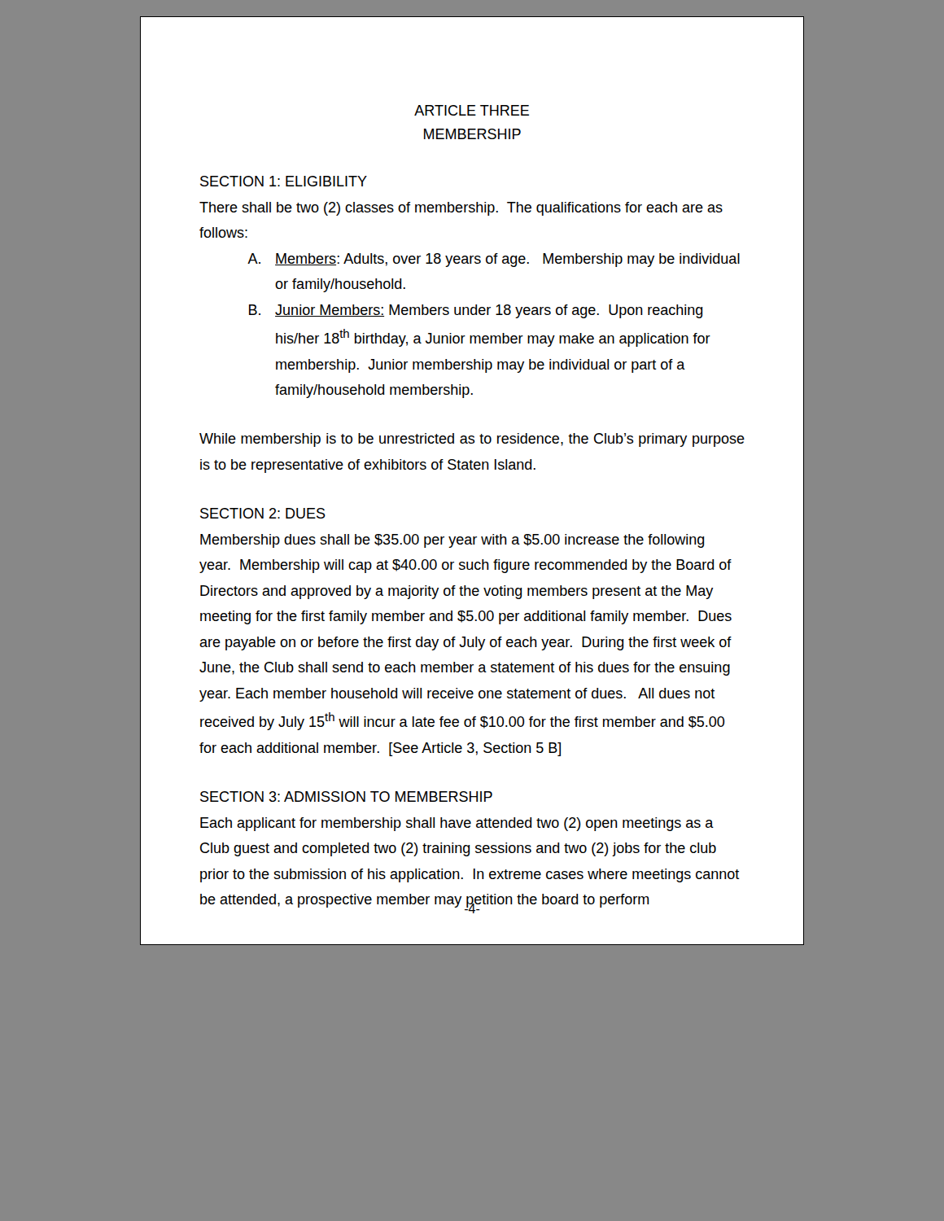ARTICLE THREE MEMBERSHIP
SECTION 1: ELIGIBILITY
There shall be two (2) classes of membership. The qualifications for each are as follows:
Members: Adults, over 18 years of age. Membership may be individual or family/household.
Junior Members: Members under 18 years of age. Upon reaching his/her 18th birthday, a Junior member may make an application for membership. Junior membership may be individual or part of a family/household membership.
While membership is to be unrestricted as to residence, the Club’s primary purpose is to be representative of exhibitors of Staten Island.
SECTION 2: DUES
Membership dues shall be $35.00 per year with a $5.00 increase the following year. Membership will cap at $40.00 or such figure recommended by the Board of Directors and approved by a majority of the voting members present at the May meeting for the first family member and $5.00 per additional family member. Dues are payable on or before the first day of July of each year. During the first week of June, the Club shall send to each member a statement of his dues for the ensuing year. Each member household will receive one statement of dues. All dues not received by July 15th will incur a late fee of $10.00 for the first member and $5.00 for each additional member. [See Article 3, Section 5 B]
SECTION 3: ADMISSION TO MEMBERSHIP
Each applicant for membership shall have attended two (2) open meetings as a Club guest and completed two (2) training sessions and two (2) jobs for the club prior to the submission of his application. In extreme cases where meetings cannot be attended, a prospective member may petition the board to perform
-4-